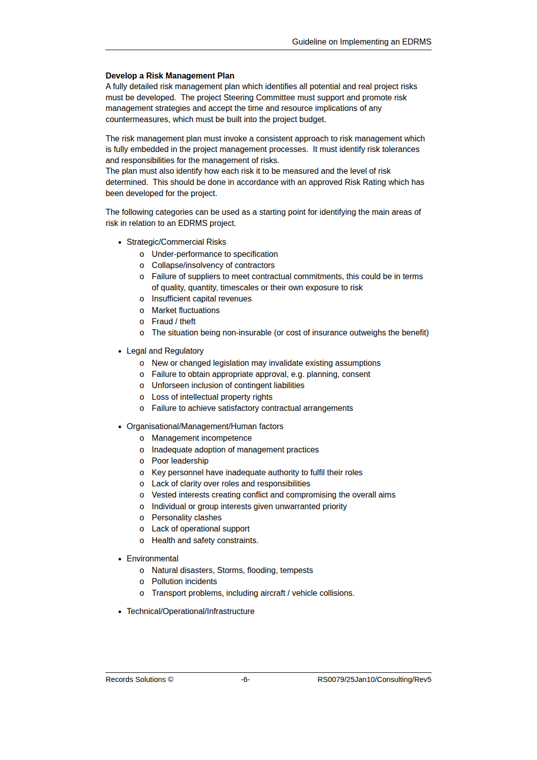Guideline on Implementing an EDRMS
Develop a Risk Management Plan
A fully detailed risk management plan which identifies all potential and real project risks must be developed. The project Steering Committee must support and promote risk management strategies and accept the time and resource implications of any countermeasures, which must be built into the project budget.
The risk management plan must invoke a consistent approach to risk management which is fully embedded in the project management processes. It must identify risk tolerances and responsibilities for the management of risks.
The plan must also identify how each risk it to be measured and the level of risk determined. This should be done in accordance with an approved Risk Rating which has been developed for the project.
The following categories can be used as a starting point for identifying the main areas of risk in relation to an EDRMS project.
Strategic/Commercial Risks
Under-performance to specification
Collapse/insolvency of contractors
Failure of suppliers to meet contractual commitments, this could be in terms of quality, quantity, timescales or their own exposure to risk
Insufficient capital revenues
Market fluctuations
Fraud / theft
The situation being non-insurable (or cost of insurance outweighs the benefit)
Legal and Regulatory
New or changed legislation may invalidate existing assumptions
Failure to obtain appropriate approval, e.g. planning, consent
Unforseen inclusion of contingent liabilities
Loss of intellectual property rights
Failure to achieve satisfactory contractual arrangements
Organisational/Management/Human factors
Management incompetence
Inadequate adoption of management practices
Poor leadership
Key personnel have inadequate authority to fulfil their roles
Lack of clarity over roles and responsibilities
Vested interests creating conflict and compromising the overall aims
Individual or group interests given unwarranted priority
Personality clashes
Lack of operational support
Health and safety constraints.
Environmental
Natural disasters, Storms, flooding, tempests
Pollution incidents
Transport problems, including aircraft / vehicle collisions.
Technical/Operational/Infrastructure
Records Solutions © -6- RS0079/25Jan10/Consulting/Rev5